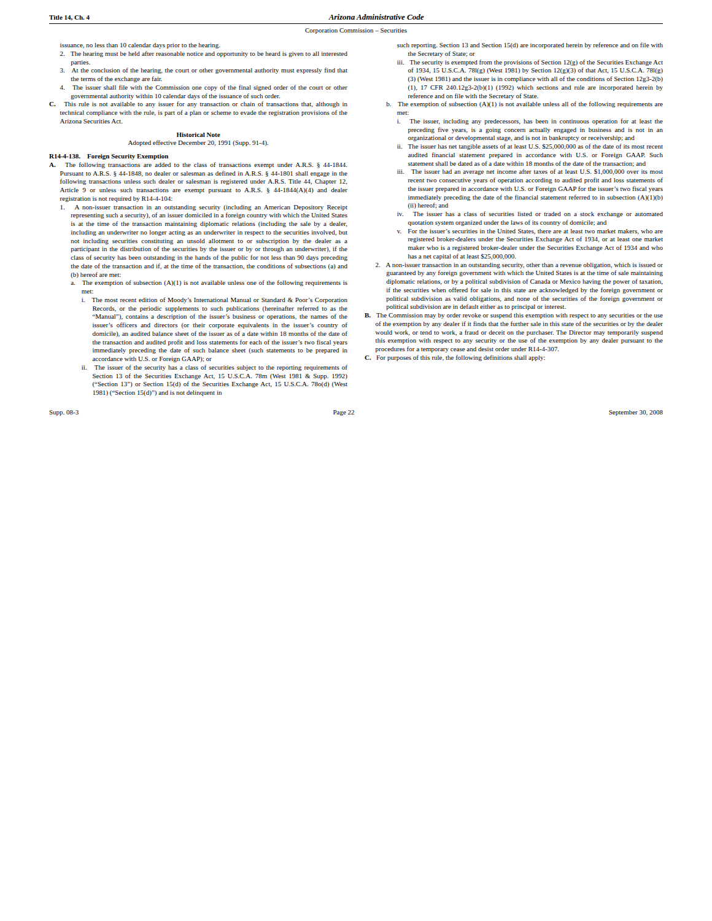Title 14, Ch. 4
Arizona Administrative Code
Corporation Commission – Securities
issuance, no less than 10 calendar days prior to the hearing.
2. The hearing must be held after reasonable notice and opportunity to be heard is given to all interested parties.
3. At the conclusion of the hearing, the court or other governmental authority must expressly find that the terms of the exchange are fair.
4. The issuer shall file with the Commission one copy of the final signed order of the court or other governmental authority within 10 calendar days of the issuance of such order.
C. This rule is not available to any issuer for any transaction or chain of transactions that, although in technical compliance with the rule, is part of a plan or scheme to evade the registration provisions of the Arizona Securities Act.
Historical Note
Adopted effective December 20, 1991 (Supp. 91-4).
R14-4-138. Foreign Security Exemption
A. The following transactions are added to the class of transactions exempt under A.R.S. § 44-1844. Pursuant to A.R.S. § 44-1848, no dealer or salesman as defined in A.R.S. § 44-1801 shall engage in the following transactions unless such dealer or salesman is registered under A.R.S. Title 44, Chapter 12, Article 9 or unless such transactions are exempt pursuant to A.R.S. § 44-1844(A)(4) and dealer registration is not required by R14-4-104:
1. A non-issuer transaction in an outstanding security (including an American Depository Receipt representing such a security), of an issuer domiciled in a foreign country with which the United States is at the time of the transaction maintaining diplomatic relations (including the sale by a dealer, including an underwriter no longer acting as an underwriter in respect to the securities involved, but not including securities constituting an unsold allotment to or subscription by the dealer as a participant in the distribution of the securities by the issuer or by or through an underwriter), if the class of security has been outstanding in the hands of the public for not less than 90 days preceding the date of the transaction and if, at the time of the transaction, the conditions of subsections (a) and (b) hereof are met:
a. The exemption of subsection (A)(1) is not available unless one of the following requirements is met:
i. The most recent edition of Moody’s International Manual or Standard & Poor’s Corporation Records, or the periodic supplements to such publications (hereinafter referred to as the “Manual”), contains a description of the issuer’s business or operations, the names of the issuer’s officers and directors (or their corporate equivalents in the issuer’s country of domicile), an audited balance sheet of the issuer as of a date within 18 months of the date of the transaction and audited profit and loss statements for each of the issuer’s two fiscal years immediately preceding the date of such balance sheet (such statements to be prepared in accordance with U.S. or Foreign GAAP); or
ii. The issuer of the security has a class of securities subject to the reporting requirements of Section 13 of the Securities Exchange Act, 15 U.S.C.A. 78m (West 1981 & Supp. 1992) (“Section 13”) or Section 15(d) of the Securities Exchange Act, 15 U.S.C.A. 78o(d) (West 1981) (“Section 15(d)”) and is not delinquent in
such reporting. Section 13 and Section 15(d) are incorporated herein by reference and on file with the Secretary of State; or
iii. The security is exempted from the provisions of Section 12(g) of the Securities Exchange Act of 1934, 15 U.S.C.A. 78l(g) (West 1981) by Section 12(g)(3) of that Act, 15 U.S.C.A. 78l(g)(3) (West 1981) and the issuer is in compliance with all of the conditions of Section 12g3-2(b)(1), 17 CFR 240.12g3-2(b)(1) (1992) which sections and rule are incorporated herein by reference and on file with the Secretary of State.
b. The exemption of subsection (A)(1) is not available unless all of the following requirements are met:
i. The issuer, including any predecessors, has been in continuous operation for at least the preceding five years, is a going concern actually engaged in business and is not in an organizational or developmental stage, and is not in bankruptcy or receivership; and
ii. The issuer has net tangible assets of at least U.S. $25,000,000 as of the date of its most recent audited financial statement prepared in accordance with U.S. or Foreign GAAP. Such statement shall be dated as of a date within 18 months of the date of the transaction; and
iii. The issuer had an average net income after taxes of at least U.S. $1,000,000 over its most recent two consecutive years of operation according to audited profit and loss statements of the issuer prepared in accordance with U.S. or Foreign GAAP for the issuer’s two fiscal years immediately preceding the date of the financial statement referred to in subsection (A)(1)(b)(ii) hereof; and
iv. The issuer has a class of securities listed or traded on a stock exchange or automated quotation system organized under the laws of its country of domicile; and
v. For the issuer’s securities in the United States, there are at least two market makers, who are registered broker-dealers under the Securities Exchange Act of 1934, or at least one market maker who is a registered broker-dealer under the Securities Exchange Act of 1934 and who has a net capital of at least $25,000,000.
2. A non-issuer transaction in an outstanding security, other than a revenue obligation, which is issued or guaranteed by any foreign government with which the United States is at the time of sale maintaining diplomatic relations, or by a political subdivision of Canada or Mexico having the power of taxation, if the securities when offered for sale in this state are acknowledged by the foreign government or political subdivision as valid obligations, and none of the securities of the foreign government or political subdivision are in default either as to principal or interest.
B. The Commission may by order revoke or suspend this exemption with respect to any securities or the use of the exemption by any dealer if it finds that the further sale in this state of the securities or by the dealer would work, or tend to work, a fraud or deceit on the purchaser. The Director may temporarily suspend this exemption with respect to any security or the use of the exemption by any dealer pursuant to the procedures for a temporary cease and desist order under R14-4-307.
C. For purposes of this rule, the following definitions shall apply:
Supp. 08-3
Page 22
September 30, 2008